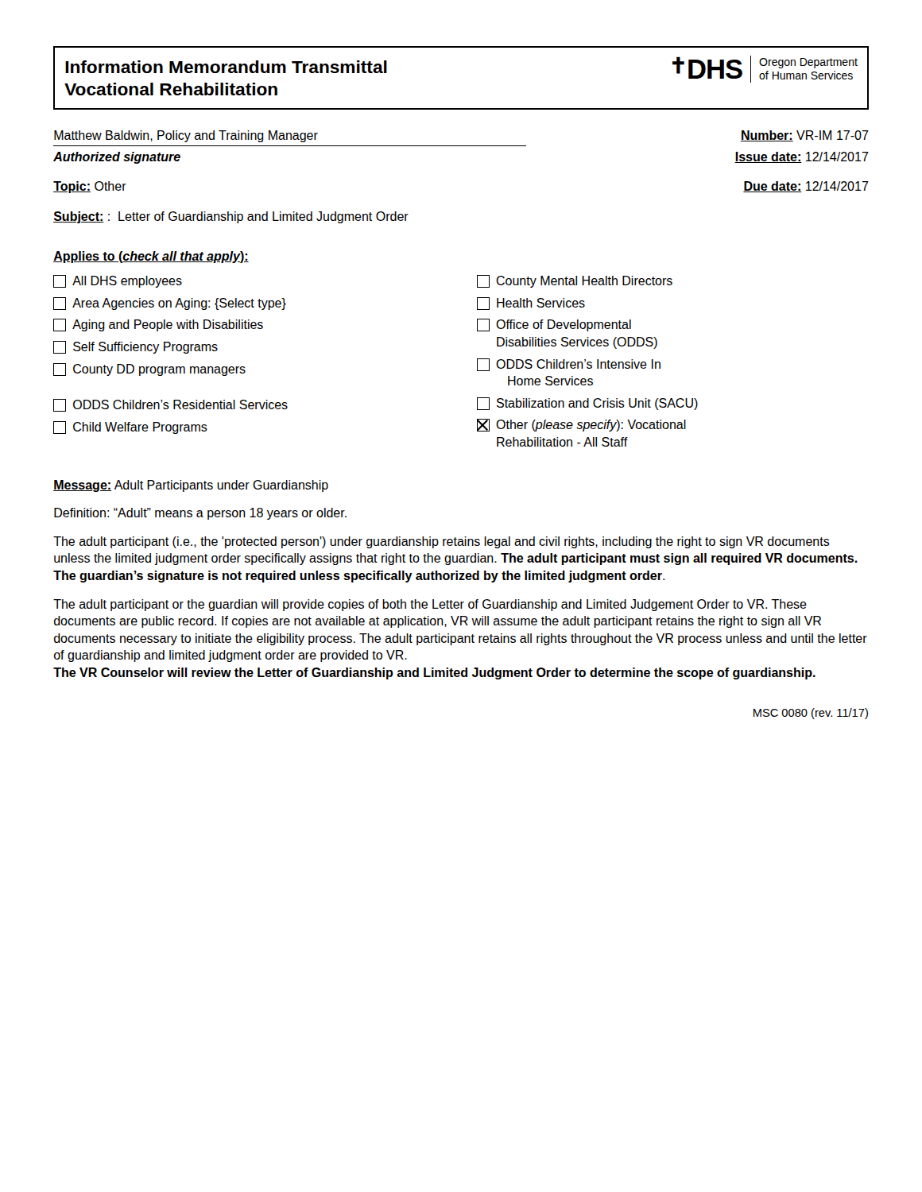Information Memorandum Transmittal
Vocational Rehabilitation
✝DHS Oregon Department
of Human Services
Matthew Baldwin, Policy and Training Manager
Number: VR-IM 17-07
Authorized signature
Issue date: 12/14/2017
Topic: Other
Due date: 12/14/2017
Subject: : Letter of Guardianship and Limited Judgment Order
Applies to (check all that apply):
All DHS employees
Area Agencies on Aging: {Select type}
Aging and People with Disabilities
Self Sufficiency Programs
County DD program managers
ODDS Children’s Residential Services
Child Welfare Programs
County Mental Health Directors
Health Services
Office of Developmental
Disabilities Services (ODDS)
ODDS Children’s Intensive In
Home Services
Stabilization and Crisis Unit (SACU)
Other (please specify): Vocational
Rehabilitation - All Staff
Message: Adult Participants under Guardianship
Definition: “Adult” means a person 18 years or older.
The adult participant (i.e., the 'protected person') under guardianship retains legal and civil rights, including the right to sign VR documents unless the limited judgment order specifically assigns that right to the guardian. The adult participant must sign all required VR documents. The guardian’s signature is not required unless specifically authorized by the limited judgment order.
The adult participant or the guardian will provide copies of both the Letter of Guardianship and Limited Judgement Order to VR. These documents are public record. If copies are not available at application, VR will assume the adult participant retains the right to sign all VR documents necessary to initiate the eligibility process. The adult participant retains all rights throughout the VR process unless and until the letter of guardianship and limited judgment order are provided to VR.
The VR Counselor will review the Letter of Guardianship and Limited Judgment Order to determine the scope of guardianship.
MSC 0080 (rev. 11/17)